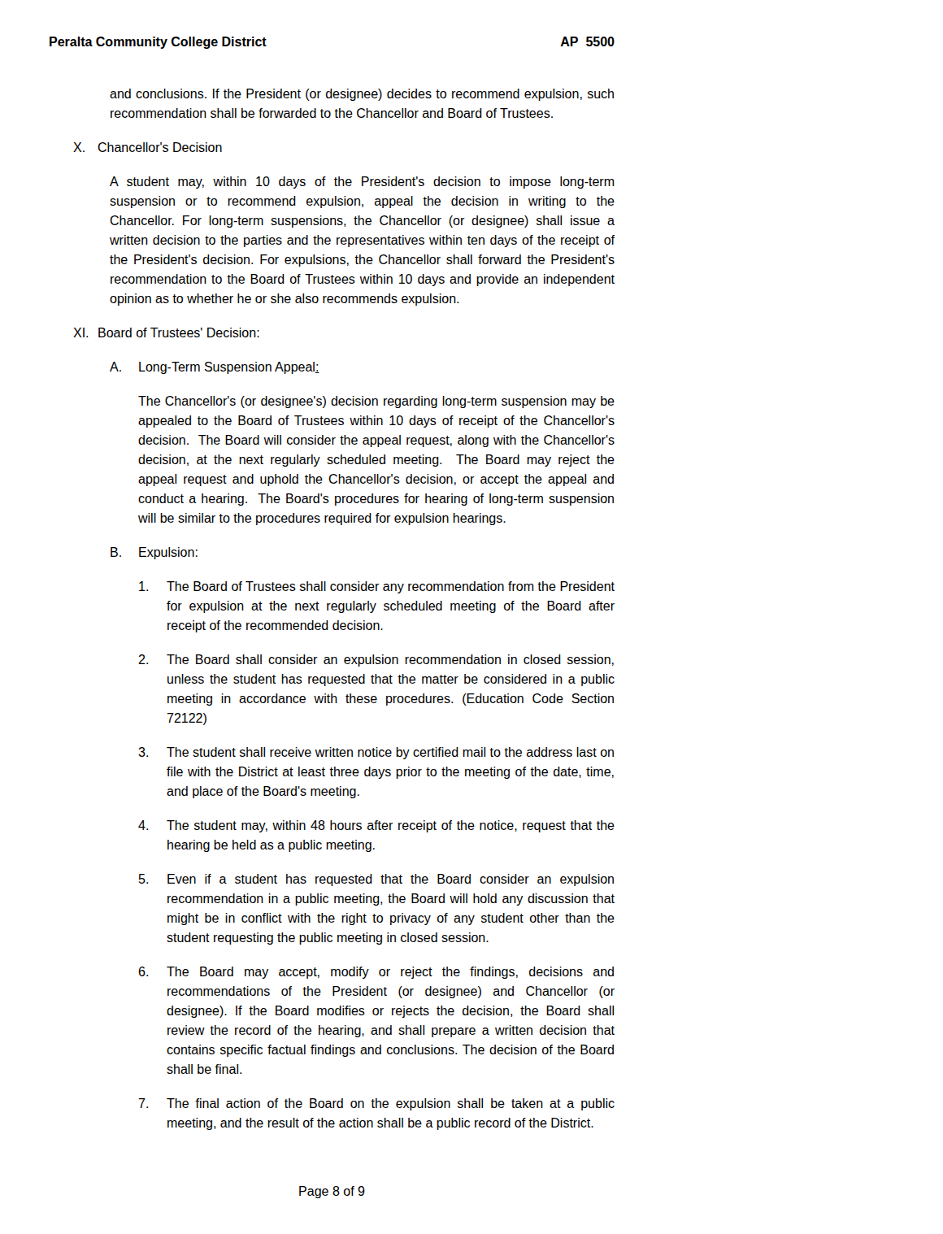Peralta Community College District AP 5500
and conclusions. If the President (or designee) decides to recommend expulsion, such recommendation shall be forwarded to the Chancellor and Board of Trustees.
X.
Chancellor's Decision
A student may, within 10 days of the President's decision to impose long-term suspension or to recommend expulsion, appeal the decision in writing to the Chancellor. For long-term suspensions, the Chancellor (or designee) shall issue a written decision to the parties and the representatives within ten days of the receipt of the President's decision. For expulsions, the Chancellor shall forward the President's recommendation to the Board of Trustees within 10 days and provide an independent opinion as to whether he or she also recommends expulsion.
XI.
Board of Trustees' Decision:
A.
Long-Term Suspension Appeal:
The Chancellor's (or designee's) decision regarding long-term suspension may be appealed to the Board of Trustees within 10 days of receipt of the Chancellor's decision. The Board will consider the appeal request, along with the Chancellor's decision, at the next regularly scheduled meeting. The Board may reject the appeal request and uphold the Chancellor's decision, or accept the appeal and conduct a hearing. The Board's procedures for hearing of long-term suspension will be similar to the procedures required for expulsion hearings.
B.
Expulsion:
1.
The Board of Trustees shall consider any recommendation from the President for expulsion at the next regularly scheduled meeting of the Board after receipt of the recommended decision.
2.
The Board shall consider an expulsion recommendation in closed session, unless the student has requested that the matter be considered in a public meeting in accordance with these procedures. (Education Code Section 72122)
3.
The student shall receive written notice by certified mail to the address last on file with the District at least three days prior to the meeting of the date, time, and place of the Board's meeting.
4.
The student may, within 48 hours after receipt of the notice, request that the hearing be held as a public meeting.
5.
Even if a student has requested that the Board consider an expulsion recommendation in a public meeting, the Board will hold any discussion that might be in conflict with the right to privacy of any student other than the student requesting the public meeting in closed session.
6.
The Board may accept, modify or reject the findings, decisions and recommendations of the President (or designee) and Chancellor (or designee). If the Board modifies or rejects the decision, the Board shall review the record of the hearing, and shall prepare a written decision that contains specific factual findings and conclusions. The decision of the Board shall be final.
7.
The final action of the Board on the expulsion shall be taken at a public meeting, and the result of the action shall be a public record of the District.
Page 8 of 9